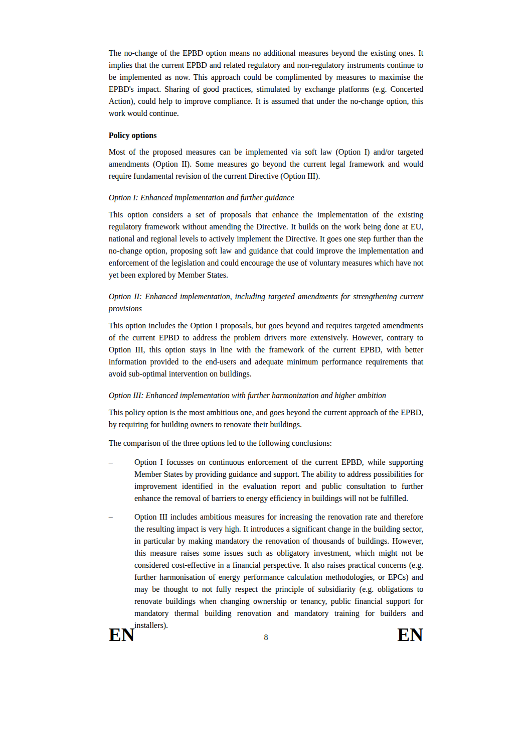The no-change of the EPBD option means no additional measures beyond the existing ones. It implies that the current EPBD and related regulatory and non-regulatory instruments continue to be implemented as now. This approach could be complimented by measures to maximise the EPBD's impact. Sharing of good practices, stimulated by exchange platforms (e.g. Concerted Action), could help to improve compliance. It is assumed that under the no-change option, this work would continue.
Policy options
Most of the proposed measures can be implemented via soft law (Option I) and/or targeted amendments (Option II). Some measures go beyond the current legal framework and would require fundamental revision of the current Directive (Option III).
Option I: Enhanced implementation and further guidance
This option considers a set of proposals that enhance the implementation of the existing regulatory framework without amending the Directive. It builds on the work being done at EU, national and regional levels to actively implement the Directive. It goes one step further than the no-change option, proposing soft law and guidance that could improve the implementation and enforcement of the legislation and could encourage the use of voluntary measures which have not yet been explored by Member States.
Option II: Enhanced implementation, including targeted amendments for strengthening current provisions
This option includes the Option I proposals, but goes beyond and requires targeted amendments of the current EPBD to address the problem drivers more extensively. However, contrary to Option III, this option stays in line with the framework of the current EPBD, with better information provided to the end-users and adequate minimum performance requirements that avoid sub-optimal intervention on buildings.
Option III: Enhanced implementation with further harmonization and higher ambition
This policy option is the most ambitious one, and goes beyond the current approach of the EPBD, by requiring for building owners to renovate their buildings.
The comparison of the three options led to the following conclusions:
– Option I focusses on continuous enforcement of the current EPBD, while supporting Member States by providing guidance and support. The ability to address possibilities for improvement identified in the evaluation report and public consultation to further enhance the removal of barriers to energy efficiency in buildings will not be fulfilled.
– Option III includes ambitious measures for increasing the renovation rate and therefore the resulting impact is very high. It introduces a significant change in the building sector, in particular by making mandatory the renovation of thousands of buildings. However, this measure raises some issues such as obligatory investment, which might not be considered cost-effective in a financial perspective. It also raises practical concerns (e.g. further harmonisation of energy performance calculation methodologies, or EPCs) and may be thought to not fully respect the principle of subsidiarity (e.g. obligations to renovate buildings when changing ownership or tenancy, public financial support for mandatory thermal building renovation and mandatory training for builders and installers).
EN 8 EN